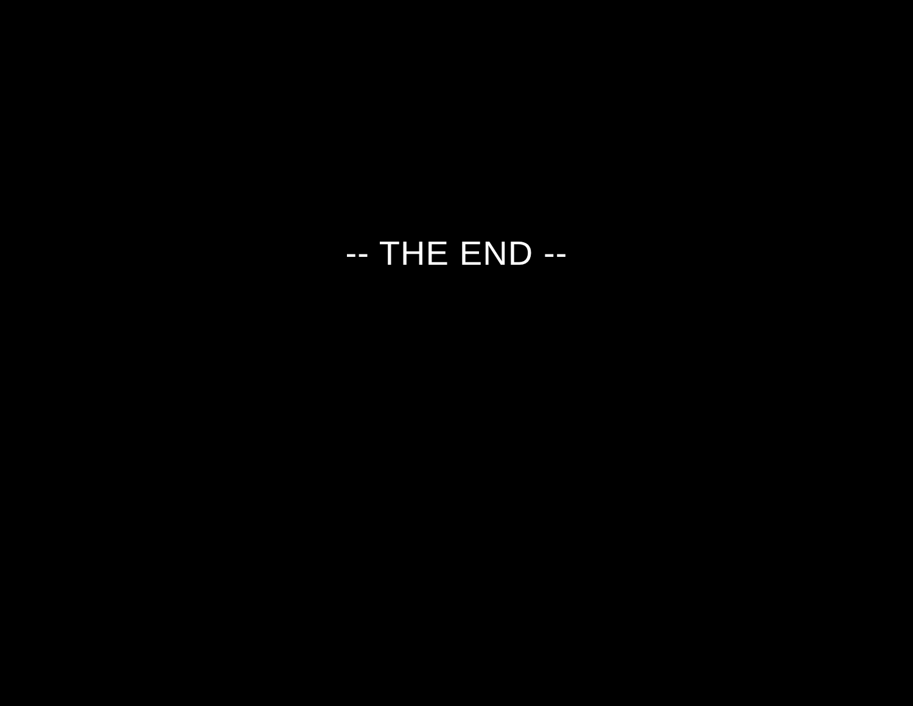-- THE END --